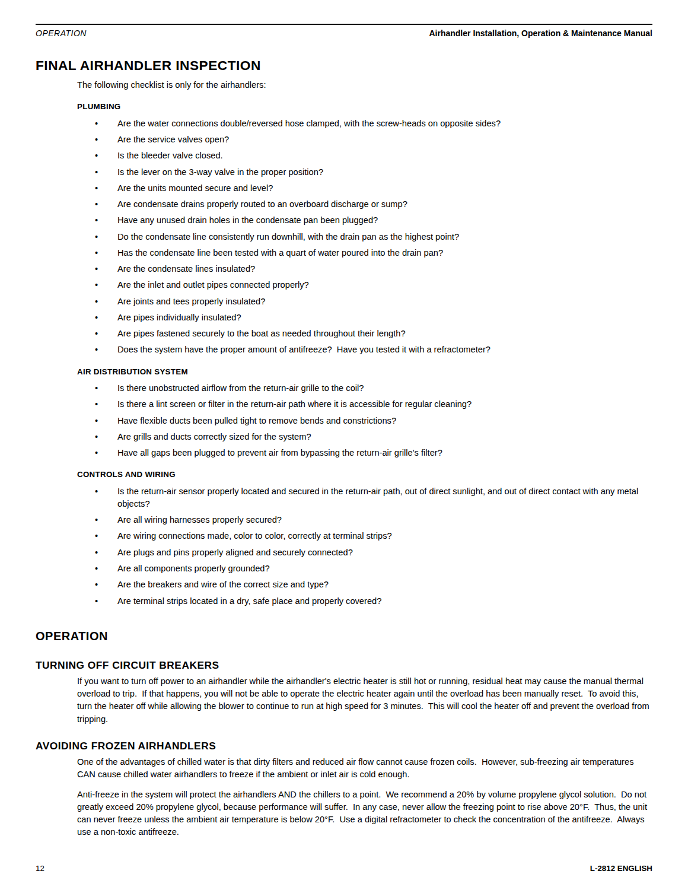OPERATION
Airhandler Installation, Operation & Maintenance Manual
Final Airhandler Inspection
The following checklist is only for the airhandlers:
PLUMBING
Are the water connections double/reversed hose clamped, with the screw-heads on opposite sides?
Are the service valves open?
Is the bleeder valve closed.
Is the lever on the 3-way valve in the proper position?
Are the units mounted secure and level?
Are condensate drains properly routed to an overboard discharge or sump?
Have any unused drain holes in the condensate pan been plugged?
Do the condensate line consistently run downhill, with the drain pan as the highest point?
Has the condensate line been tested with a quart of water poured into the drain pan?
Are the condensate lines insulated?
Are the inlet and outlet pipes connected properly?
Are joints and tees properly insulated?
Are pipes individually insulated?
Are pipes fastened securely to the boat as needed throughout their length?
Does the system have the proper amount of antifreeze? Have you tested it with a refractometer?
AIR DISTRIBUTION SYSTEM
Is there unobstructed airflow from the return-air grille to the coil?
Is there a lint screen or filter in the return-air path where it is accessible for regular cleaning?
Have flexible ducts been pulled tight to remove bends and constrictions?
Are grills and ducts correctly sized for the system?
Have all gaps been plugged to prevent air from bypassing the return-air grille's filter?
CONTROLS AND WIRING
Is the return-air sensor properly located and secured in the return-air path, out of direct sunlight, and out of direct contact with any metal objects?
Are all wiring harnesses properly secured?
Are wiring connections made, color to color, correctly at terminal strips?
Are plugs and pins properly aligned and securely connected?
Are all components properly grounded?
Are the breakers and wire of the correct size and type?
Are terminal strips located in a dry, safe place and properly covered?
Operation
Turning Off Circuit Breakers
If you want to turn off power to an airhandler while the airhandler's electric heater is still hot or running, residual heat may cause the manual thermal overload to trip. If that happens, you will not be able to operate the electric heater again until the overload has been manually reset. To avoid this, turn the heater off while allowing the blower to continue to run at high speed for 3 minutes. This will cool the heater off and prevent the overload from tripping.
Avoiding Frozen Airhandlers
One of the advantages of chilled water is that dirty filters and reduced air flow cannot cause frozen coils. However, sub-freezing air temperatures CAN cause chilled water airhandlers to freeze if the ambient or inlet air is cold enough.
Anti-freeze in the system will protect the airhandlers AND the chillers to a point. We recommend a 20% by volume propylene glycol solution. Do not greatly exceed 20% propylene glycol, because performance will suffer. In any case, never allow the freezing point to rise above 20°F. Thus, the unit can never freeze unless the ambient air temperature is below 20°F. Use a digital refractometer to check the concentration of the antifreeze. Always use a non-toxic antifreeze.
12
L-2812 ENGLISH